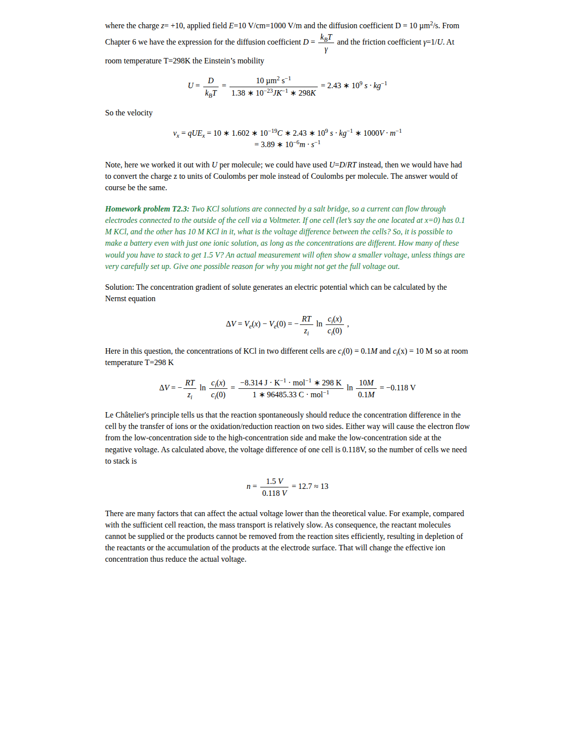where the charge z= +10, applied field E=10 V/cm=1000 V/m and the diffusion coefficient D = 10 µm2/s. From Chapter 6 we have the expression for the diffusion coefficient D = kBT γ and the friction coefficient γ=1/U. At room temperature T=298K the Einstein’s mobility
U = DkBT = 10 µm2 s−11.38 ∗ 10−23JK−1 ∗ 298K = 2.43 ∗ 109 s · kg−1
So the velocity
vx = qUEx = 10 ∗ 1.602 ∗ 10−19C ∗ 2.43 ∗ 109 s · kg−1 ∗ 1000V · m−1
= 3.89 ∗ 10−6m · s−1
Note, here we worked it out with U per molecule; we could have used U=D/RT instead, then we would have had to convert the charge z to units of Coulombs per mole instead of Coulombs per molecule. The answer would of course be the same.
Homework problem T2.3: Two KCl solutions are connected by a salt bridge, so a current can flow through electrodes connected to the outside of the cell via a Voltmeter. If one cell (let’s say the one located at x=0) has 0.1 M KCl, and the other has 10 M KCl in it, what is the voltage difference between the cells? So, it is possible to make a battery even with just one ionic solution, as long as the concentrations are different. How many of these would you have to stack to get 1.5 V? An actual measurement will often show a smaller voltage, unless things are very carefully set up. Give one possible reason for why you might not get the full voltage out.
Solution: The concentration gradient of solute generates an electric potential which can be calculated by the Nernst equation
ΔV = Ve(x) − Ve(0) = −RT zi ln ci(x) ci(0) ,
Here in this question, the concentrations of KCl in two different cells are ci(0) = 0.1M and ci(x) = 10 M so at room temperature T=298 K
ΔV = −RT zi ln ci(x) ci(0) = −8.314 J · K−1 · mol−1 ∗ 298 K 1 ∗ 96485.33 C · mol−1 ln 10M 0.1M = −0.118 V
Le Châtelier's principle tells us that the reaction spontaneously should reduce the concentration difference in the cell by the transfer of ions or the oxidation/reduction reaction on two sides. Either way will cause the electron flow from the low-concentration side to the high-concentration side and make the low-concentration side at the negative voltage. As calculated above, the voltage difference of one cell is 0.118V, so the number of cells we need to stack is
n = 1.5 V 0.118 V = 12.7 ≈ 13
There are many factors that can affect the actual voltage lower than the theoretical value. For example, compared with the sufficient cell reaction, the mass transport is relatively slow. As consequence, the reactant molecules cannot be supplied or the products cannot be removed from the reaction sites efficiently, resulting in depletion of the reactants or the accumulation of the products at the electrode surface. That will change the effective ion concentration thus reduce the actual voltage.